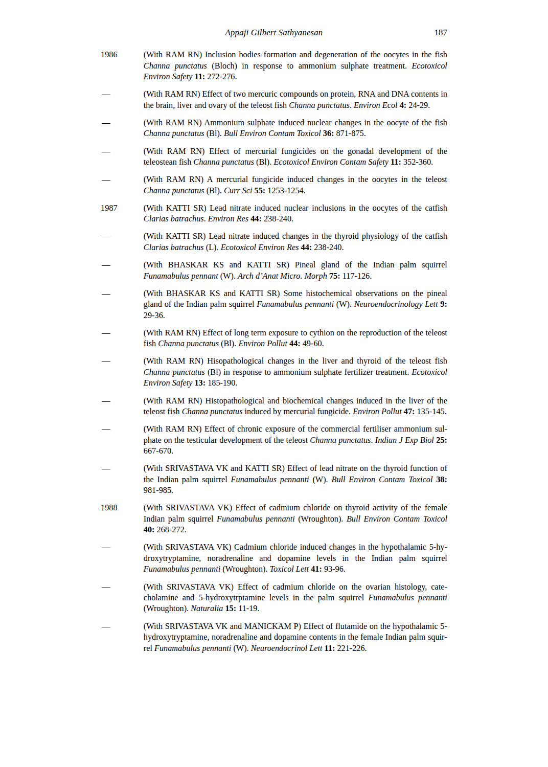Appaji Gilbert Sathyanesan 187
1986 (With RAM RN) Inclusion bodies formation and degeneration of the oocytes in the fish Channa punctatus (Bloch) in response to ammonium sulphate treatment. Ecotoxicol Environ Safety 11: 272-276.
— (With RAM RN) Effect of two mercuric compounds on protein, RNA and DNA contents in the brain, liver and ovary of the teleost fish Channa punctatus. Environ Ecol 4: 24-29.
— (With RAM RN) Ammonium sulphate induced nuclear changes in the oocyte of the fish Channa punctatus (Bl). Bull Environ Contam Toxicol 36: 871-875.
— (With RAM RN) Effect of mercurial fungicides on the gonadal development of the teleostean fish Channa punctatus (Bl). Ecotoxicol Environ Contam Safety 11: 352-360.
— (With RAM RN) A mercurial fungicide induced changes in the oocytes in the teleost Channa punctatus (Bl). Curr Sci 55: 1253-1254.
1987 (With KATTI SR) Lead nitrate induced nuclear inclusions in the oocytes of the catfish Clarias batrachus. Environ Res 44: 238-240.
— (With KATTI SR) Lead nitrate induced changes in the thyroid physiology of the catfish Clarias batrachus (L). Ecotoxicol Environ Res 44: 238-240.
— (With BHASKAR KS and KATTI SR) Pineal gland of the Indian palm squirrel Funamabulus pennant (W). Arch d’Anat Micro. Morph 75: 117-126.
— (With BHASKAR KS and KATTI SR) Some histochemical observations on the pineal gland of the Indian palm squirrel Funamabulus pennanti (W). Neuroendocrinology Lett 9: 29-36.
— (With RAM RN) Effect of long term exposure to cythion on the reproduction of the teleost fish Channa punctatus (Bl). Environ Pollut 44: 49-60.
— (With RAM RN) Hisopathological changes in the liver and thyroid of the teleost fish Channa punctatus (Bl) in response to ammonium sulphate fertilizer treatment. Ecotoxicol Environ Safety 13: 185-190.
— (With RAM RN) Histopathological and biochemical changes induced in the liver of the teleost fish Channa punctatus induced by mercurial fungicide. Environ Pollut 47: 135-145.
— (With RAM RN) Effect of chronic exposure of the commercial fertiliser ammonium sulphate on the testicular development of the teleost Channa punctatus. Indian J Exp Biol 25: 667-670.
— (With SRIVASTAVA VK and KATTI SR) Effect of lead nitrate on the thyroid function of the Indian palm squirrel Funamabulus pennanti (W). Bull Environ Contam Toxicol 38: 981-985.
1988 (With SRIVASTAVA VK) Effect of cadmium chloride on thyroid activity of the female Indian palm squirrel Funamabulus pennanti (Wroughton). Bull Environ Contam Toxicol 40: 268-272.
— (With SRIVASTAVA VK) Cadmium chloride induced changes in the hypothalamic 5-hydroxytryptamine, noradrenaline and dopamine levels in the Indian palm squirrel Funamabulus pennanti (Wroughton). Toxicol Lett 41: 93-96.
— (With SRIVASTAVA VK) Effect of cadmium chloride on the ovarian histology, catecholamine and 5-hydroxytrptamine levels in the palm squirrel Funamabulus pennanti (Wroughton). Naturalia 15: 11-19.
— (With SRIVASTAVA VK and MANICKAM P) Effect of flutamide on the hypothalamic 5-hydroxytryptamine, noradrenaline and dopamine contents in the female Indian palm squirrel Funamabulus pennanti (W). Neuroendocrinol Lett 11: 221-226.